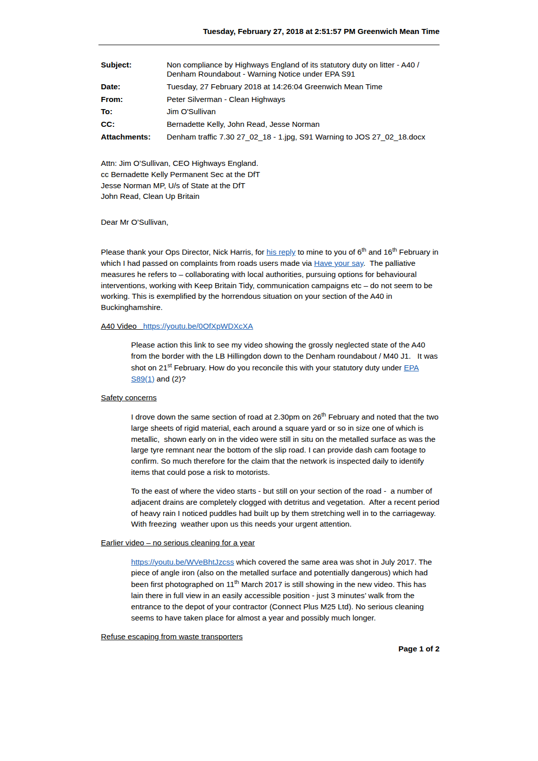Tuesday, February 27, 2018 at 2:51:57 PM Greenwich Mean Time
| Subject: | Non compliance by Highways England of its statutory duty on litter - A40 / Denham Roundabout - Warning Notice under EPA S91 |
| Date: | Tuesday, 27 February 2018 at 14:26:04 Greenwich Mean Time |
| From: | Peter Silverman - Clean Highways |
| To: | Jim O'Sullivan |
| CC: | Bernadette Kelly, John Read, Jesse Norman |
| Attachments: | Denham traffic 7.30 27_02_18 - 1.jpg, S91 Warning to JOS 27_02_18.docx |
Attn: Jim O’Sullivan, CEO Highways England.
cc Bernadette Kelly Permanent Sec at the DfT
Jesse Norman MP, U/s of State at the DfT
John Read, Clean Up Britain
Dear Mr O’Sullivan,
Please thank your Ops Director, Nick Harris, for his reply to mine to you of 6th and 16th February in which I had passed on complaints from roads users made via Have your say. The palliative measures he refers to – collaborating with local authorities, pursuing options for behavioural interventions, working with Keep Britain Tidy, communication campaigns etc – do not seem to be working. This is exemplified by the horrendous situation on your section of the A40 in Buckinghamshire.
A40 Video https://youtu.be/0OfXpWDXcXA
Please action this link to see my video showing the grossly neglected state of the A40 from the border with the LB Hillingdon down to the Denham roundabout / M40 J1. It was shot on 21st February. How do you reconcile this with your statutory duty under EPA S89(1) and (2)?
Safety concerns
I drove down the same section of road at 2.30pm on 26th February and noted that the two large sheets of rigid material, each around a square yard or so in size one of which is metallic, shown early on in the video were still in situ on the metalled surface as was the large tyre remnant near the bottom of the slip road. I can provide dash cam footage to confirm. So much therefore for the claim that the network is inspected daily to identify items that could pose a risk to motorists.
To the east of where the video starts - but still on your section of the road - a number of adjacent drains are completely clogged with detritus and vegetation. After a recent period of heavy rain I noticed puddles had built up by them stretching well in to the carriageway. With freezing weather upon us this needs your urgent attention.
Earlier video – no serious cleaning for a year
https://youtu.be/WVeBhtJzcss which covered the same area was shot in July 2017. The piece of angle iron (also on the metalled surface and potentially dangerous) which had been first photographed on 11th March 2017 is still showing in the new video. This has lain there in full view in an easily accessible position - just 3 minutes’ walk from the entrance to the depot of your contractor (Connect Plus M25 Ltd). No serious cleaning seems to have taken place for almost a year and possibly much longer.
Refuse escaping from waste transporters
Page 1 of 2